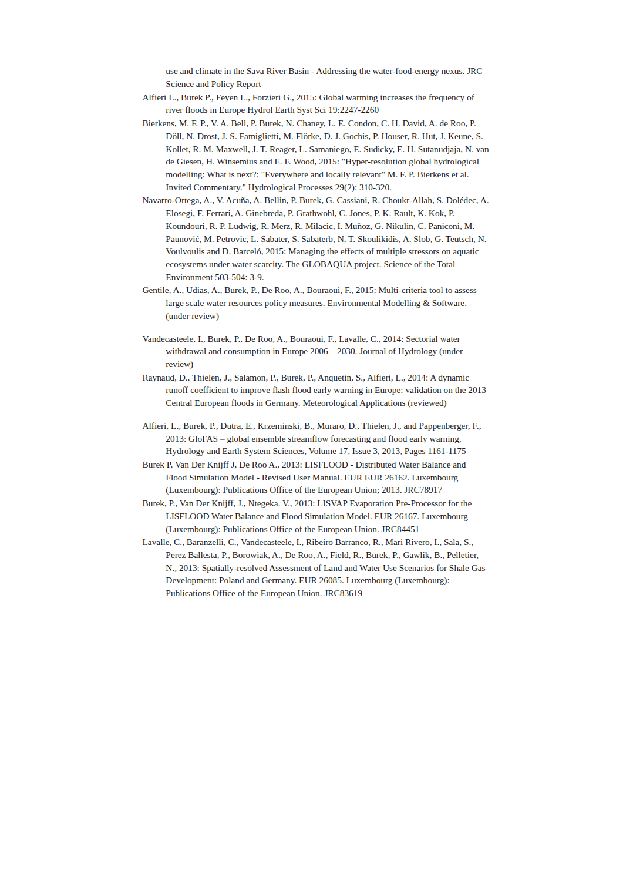use and climate in the Sava River Basin - Addressing the water-food-energy nexus. JRC Science and Policy Report
Alfieri L., Burek P., Feyen L., Forzieri G., 2015: Global warming increases the frequency of river floods in Europe Hydrol Earth Syst Sci 19:2247-2260
Bierkens, M. F. P., V. A. Bell, P. Burek, N. Chaney, L. E. Condon, C. H. David, A. de Roo, P. Döll, N. Drost, J. S. Famiglietti, M. Flörke, D. J. Gochis, P. Houser, R. Hut, J. Keune, S. Kollet, R. M. Maxwell, J. T. Reager, L. Samaniego, E. Sudicky, E. H. Sutanudjaja, N. van de Giesen, H. Winsemius and E. F. Wood, 2015: "Hyper-resolution global hydrological modelling: What is next?: "Everywhere and locally relevant" M. F. P. Bierkens et al. Invited Commentary." Hydrological Processes 29(2): 310-320.
Navarro-Ortega, A., V. Acuña, A. Bellin, P. Burek, G. Cassiani, R. Choukr-Allah, S. Dolédec, A. Elosegi, F. Ferrari, A. Ginebreda, P. Grathwohl, C. Jones, P. K. Rault, K. Kok, P. Koundouri, R. P. Ludwig, R. Merz, R. Milacic, I. Muñoz, G. Nikulin, C. Paniconi, M. Paunović, M. Petrovic, L. Sabater, S. Sabaterb, N. T. Skoulikidis, A. Slob, G. Teutsch, N. Voulvoulis and D. Barceló, 2015: Managing the effects of multiple stressors on aquatic ecosystems under water scarcity. The GLOBAQUA project. Science of the Total Environment 503-504: 3-9.
Gentile, A., Udias, A., Burek, P., De Roo, A., Bouraoui, F., 2015: Multi-criteria tool to assess large scale water resources policy measures. Environmental Modelling & Software. (under review)
Vandecasteele, I., Burek, P., De Roo, A., Bouraoui, F., Lavalle, C., 2014: Sectorial water withdrawal and consumption in Europe 2006 – 2030. Journal of Hydrology (under review)
Raynaud, D., Thielen, J., Salamon, P., Burek, P., Anquetin, S., Alfieri, L., 2014: A dynamic runoff coefficient to improve flash flood early warning in Europe: validation on the 2013 Central European floods in Germany. Meteorological Applications (reviewed)
Alfieri, L., Burek, P., Dutra, E., Krzeminski, B., Muraro, D., Thielen, J., and Pappenberger, F., 2013: GloFAS – global ensemble streamflow forecasting and flood early warning, Hydrology and Earth System Sciences, Volume 17, Issue 3, 2013, Pages 1161-1175
Burek P, Van Der Knijff J, De Roo A., 2013: LISFLOOD - Distributed Water Balance and Flood Simulation Model - Revised User Manual. EUR EUR 26162. Luxembourg (Luxembourg): Publications Office of the European Union; 2013. JRC78917
Burek, P., Van Der Knijff, J., Ntegeka. V., 2013: LISVAP Evaporation Pre-Processor for the LISFLOOD Water Balance and Flood Simulation Model. EUR 26167. Luxembourg (Luxembourg): Publications Office of the European Union. JRC84451
Lavalle, C., Baranzelli, C., Vandecasteele, I., Ribeiro Barranco, R., Mari Rivero, I., Sala, S., Perez Ballesta, P., Borowiak, A., De Roo, A., Field, R., Burek, P., Gawlik, B., Pelletier, N., 2013: Spatially-resolved Assessment of Land and Water Use Scenarios for Shale Gas Development: Poland and Germany. EUR 26085. Luxembourg (Luxembourg): Publications Office of the European Union. JRC83619